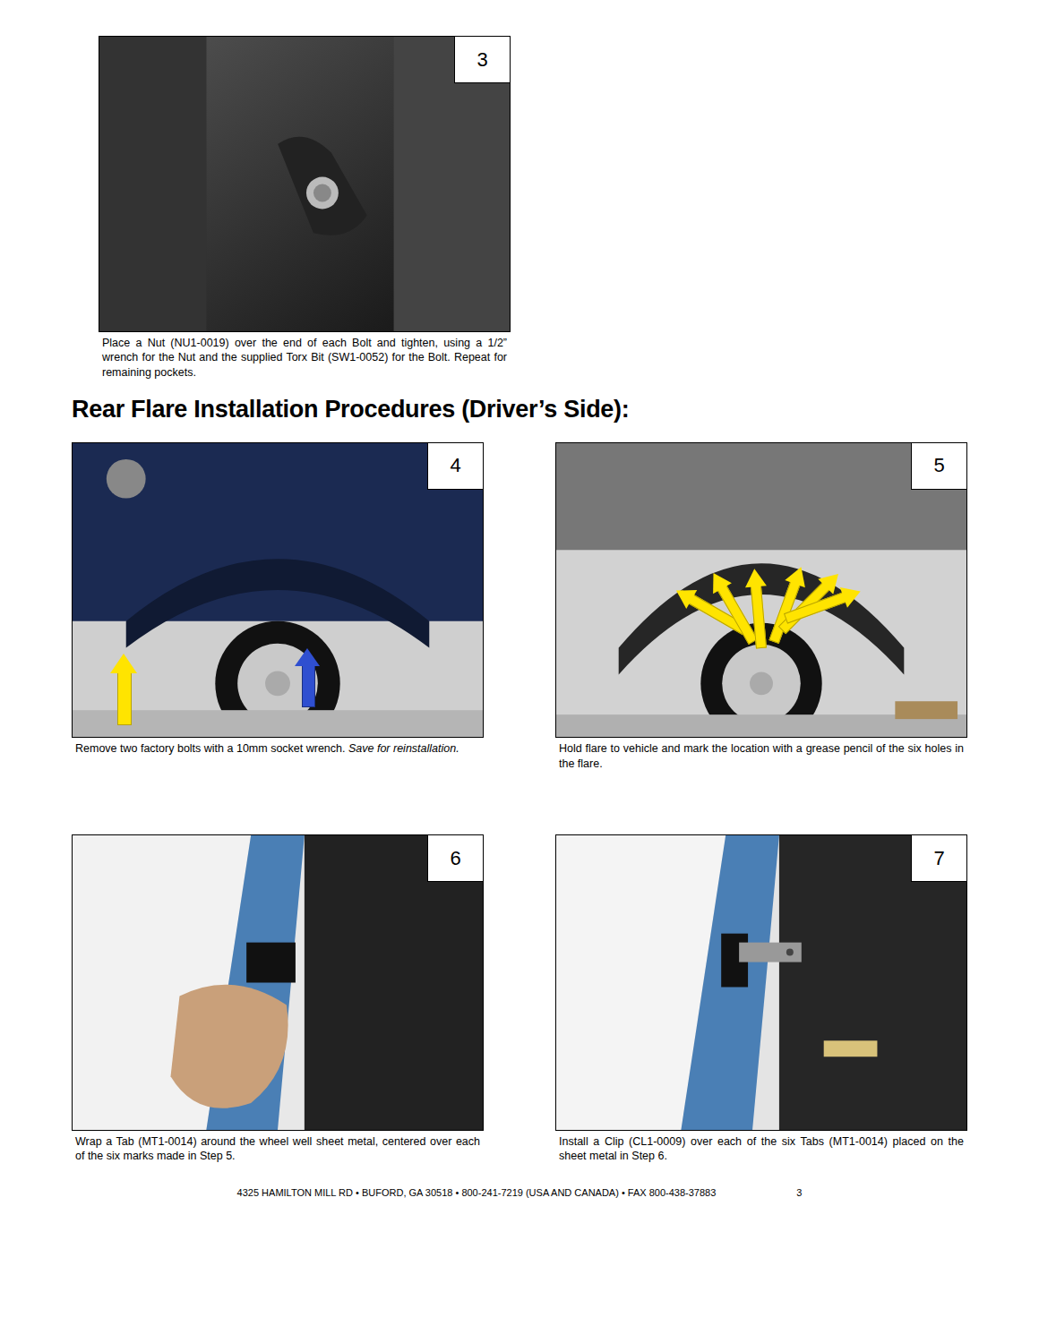3
Place a Nut (NU1-0019) over the end of each Bolt and tighten, using a 1/2” wrench for the Nut and the supplied Torx Bit (SW1-0052) for the Bolt. Repeat for remaining pockets.
Rear Flare Installation Procedures (Driver’s Side):
4
Remove two factory bolts with a 10mm socket wrench. Save for reinstallation.
5
Hold flare to vehicle and mark the location with a grease pencil of the six holes in the flare.
6
Wrap a Tab (MT1-0014) around the wheel well sheet metal, centered over each of the six marks made in Step 5.
7
Install a Clip (CL1-0009) over each of the six Tabs (MT1-0014) placed on the sheet metal in Step 6.
4325 HAMILTON MILL RD • BUFORD, GA 30518 • 800-241-7219 (USA AND CANADA) • FAX 800-438-37883 3